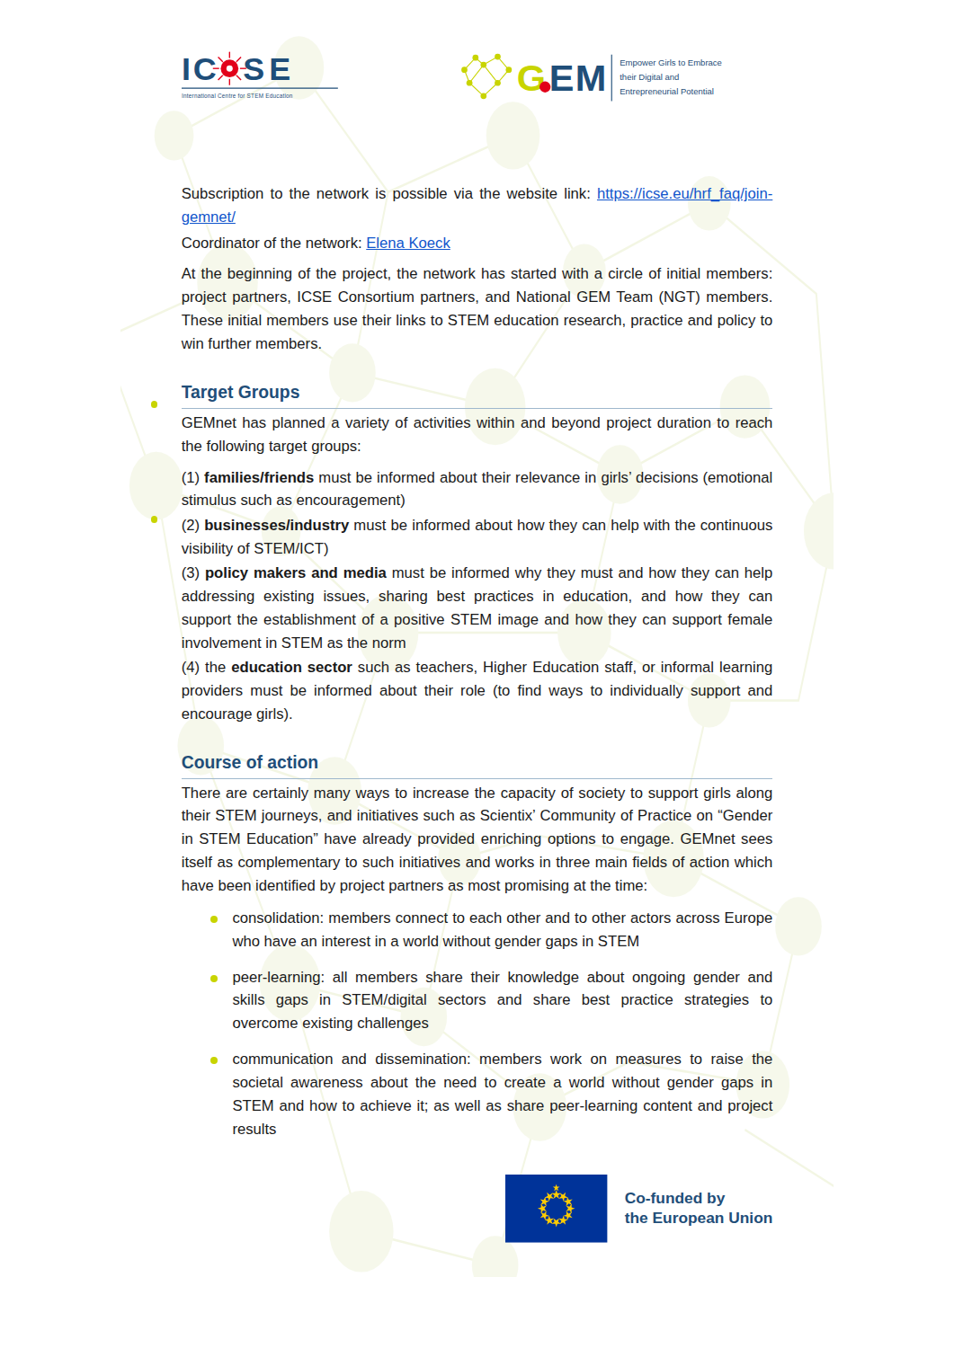ICSE — International Centre for STEM Education I C S E International Centre for STEM Education
GEM — Empower Girls to Embrace their Digital and Entrepreneurial Potential G E M Empower Girls to Embrace their Digital and Entrepreneurial Potential
Subscription to the network is possible via the website link: https://icse.eu/hrf_faq/join-gemnet/
Coordinator of the network: Elena Koeck
At the beginning of the project, the network has started with a circle of initial members: project partners, ICSE Consortium partners, and National GEM Team (NGT) members. These initial members use their links to STEM education research, practice and policy to win further members.
Target Groups
GEMnet has planned a variety of activities within and beyond project duration to reach the following target groups:
(1) families/friends must be informed about their relevance in girls’ decisions (emotional stimulus such as encouragement)
(2) businesses/industry must be informed about how they can help with the continuous visibility of STEM/ICT)
(3) policy makers and media must be informed why they must and how they can help addressing existing issues, sharing best practices in education, and how they can support the establishment of a positive STEM image and how they can support female involvement in STEM as the norm
(4) the education sector such as teachers, Higher Education staff, or informal learning providers must be informed about their role (to find ways to individually support and encourage girls).
Course of action
There are certainly many ways to increase the capacity of society to support girls along their STEM journeys, and initiatives such as Scientix’ Community of Practice on “Gender in STEM Education” have already provided enriching options to engage. GEMnet sees itself as complementary to such initiatives and works in three main fields of action which have been identified by project partners as most promising at the time:
consolidation: members connect to each other and to other actors across Europe who have an interest in a world without gender gaps in STEM
peer-learning: all members share their knowledge about ongoing gender and skills gaps in STEM/digital sectors and share best practice strategies to overcome existing challenges
communication and dissemination: members work on measures to raise the societal awareness about the need to create a world without gender gaps in STEM and how to achieve it; as well as share peer-learning content and project results
European Union flag
Co-funded by
the European Union